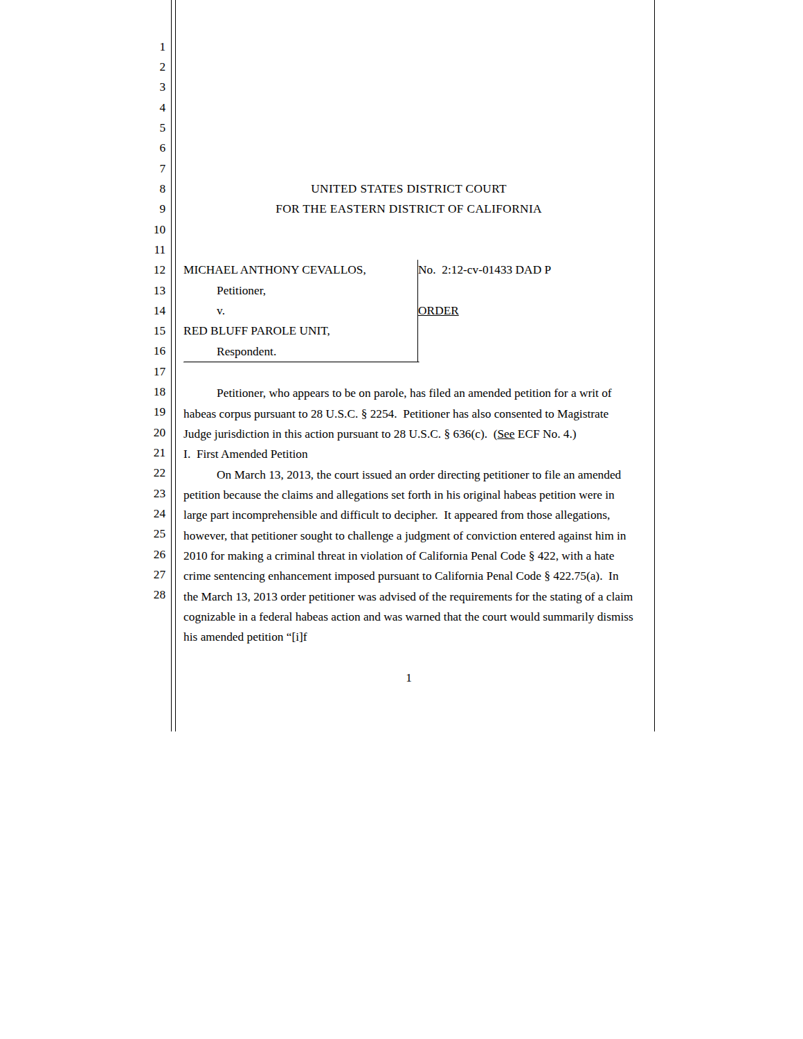1
2
3
4
5
6
7
8
9
10
11
12
13
14
15
16
17
18
19
20
21
22
23
24
25
26
27
28
UNITED STATES DISTRICT COURT
FOR THE EASTERN DISTRICT OF CALIFORNIA
| MICHAEL ANTHONY CEVALLOS, Petitioner, v. RED BLUFF PAROLE UNIT, Respondent. | No. 2:12-cv-01433 DAD P ORDER |
Petitioner, who appears to be on parole, has filed an amended petition for a writ of habeas corpus pursuant to 28 U.S.C. § 2254. Petitioner has also consented to Magistrate Judge jurisdiction in this action pursuant to 28 U.S.C. § 636(c). (See ECF No. 4.)
I. First Amended Petition
On March 13, 2013, the court issued an order directing petitioner to file an amended petition because the claims and allegations set forth in his original habeas petition were in large part incomprehensible and difficult to decipher. It appeared from those allegations, however, that petitioner sought to challenge a judgment of conviction entered against him in 2010 for making a criminal threat in violation of California Penal Code § 422, with a hate crime sentencing enhancement imposed pursuant to California Penal Code § 422.75(a). In the March 13, 2013 order petitioner was advised of the requirements for the stating of a claim cognizable in a federal habeas action and was warned that the court would summarily dismiss his amended petition “[i]f
1